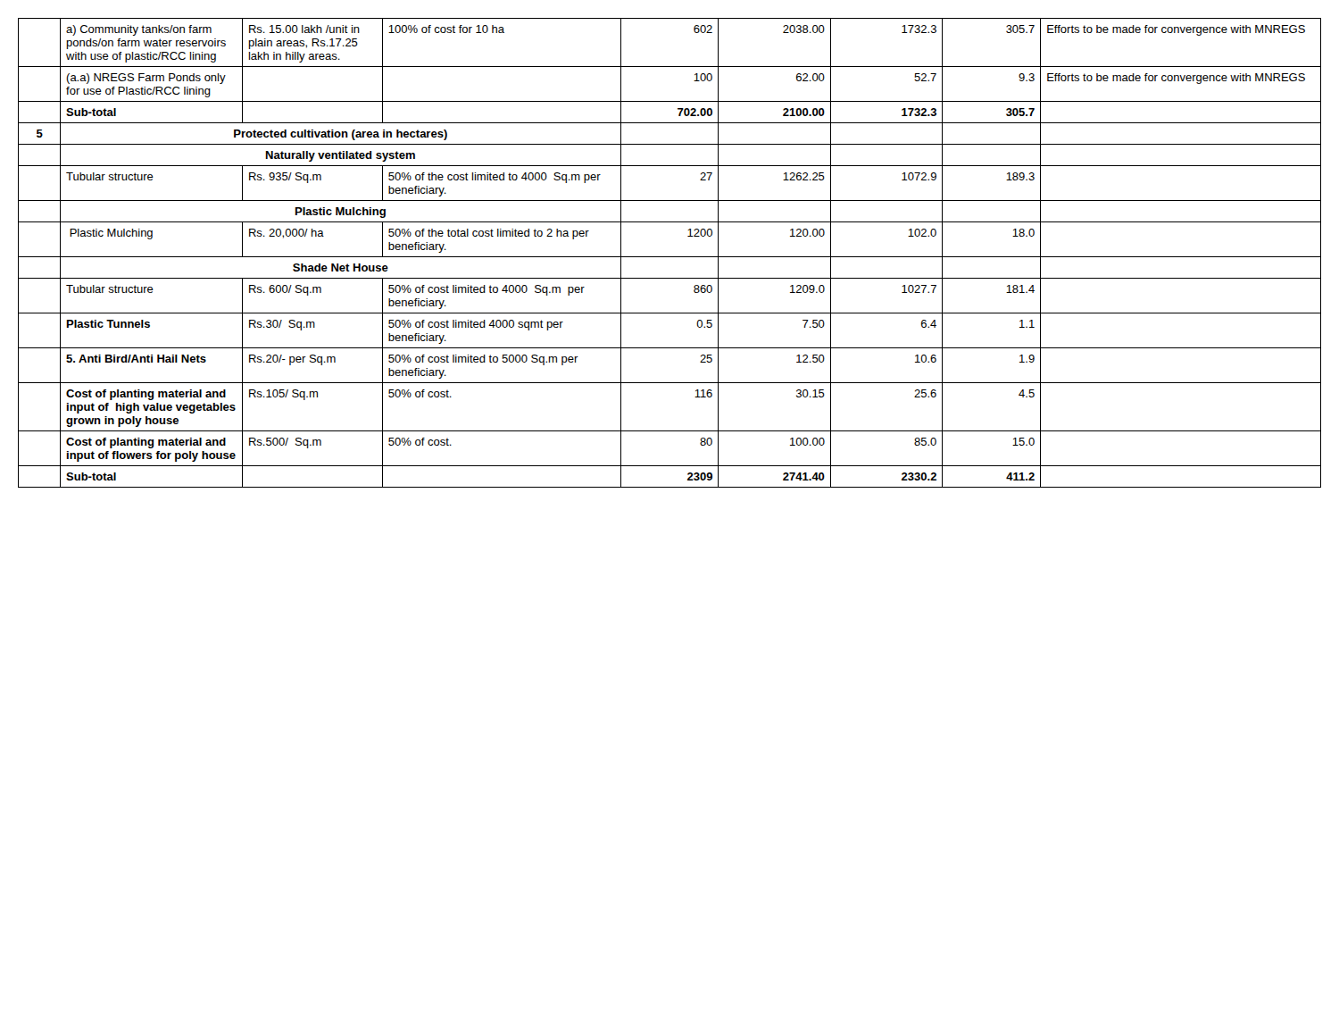| | a) Community tanks/on farm ponds/on farm water reservoirs with use of plastic/RCC lining | Rs. 15.00 lakh /unit in plain areas, Rs.17.25 lakh in hilly areas. | 100% of cost for 10 ha | 602 | 2038.00 | 1732.3 | 305.7 | Efforts to be made for convergence with MNREGS |
| | (a.a) NREGS Farm Ponds only for use of Plastic/RCC lining | | | 100 | 62.00 | 52.7 | 9.3 | Efforts to be made for convergence with MNREGS |
| | Sub-total | | | 702.00 | 2100.00 | 1732.3 | 305.7 | |
| 5 | Protected cultivation (area in hectares) | | | | | |
| | Naturally ventilated system | | | | | |
| | Tubular structure | Rs. 935/ Sq.m | 50% of the cost limited to 4000 Sq.m per beneficiary. | 27 | 1262.25 | 1072.9 | 189.3 | |
| | Plastic Mulching | | | | | |
| | Plastic Mulching | Rs. 20,000/ ha | 50% of the total cost limited to 2 ha per beneficiary. | 1200 | 120.00 | 102.0 | 18.0 | |
| | Shade Net House | | | | | |
| | Tubular structure | Rs. 600/ Sq.m | 50% of cost limited to 4000 Sq.m per beneficiary. | 860 | 1209.0 | 1027.7 | 181.4 | |
| | Plastic Tunnels | Rs.30/ Sq.m | 50% of cost limited 4000 sqmt per beneficiary. | 0.5 | 7.50 | 6.4 | 1.1 | |
| | 5. Anti Bird/Anti Hail Nets | Rs.20/- per Sq.m | 50% of cost limited to 5000 Sq.m per beneficiary. | 25 | 12.50 | 10.6 | 1.9 | |
| | Cost of planting material and input of high value vegetables grown in poly house | Rs.105/ Sq.m | 50% of cost. | 116 | 30.15 | 25.6 | 4.5 | |
| | Cost of planting material and input of flowers for poly house | Rs.500/ Sq.m | 50% of cost. | 80 | 100.00 | 85.0 | 15.0 | |
| | Sub-total | | | 2309 | 2741.40 | 2330.2 | 411.2 | |